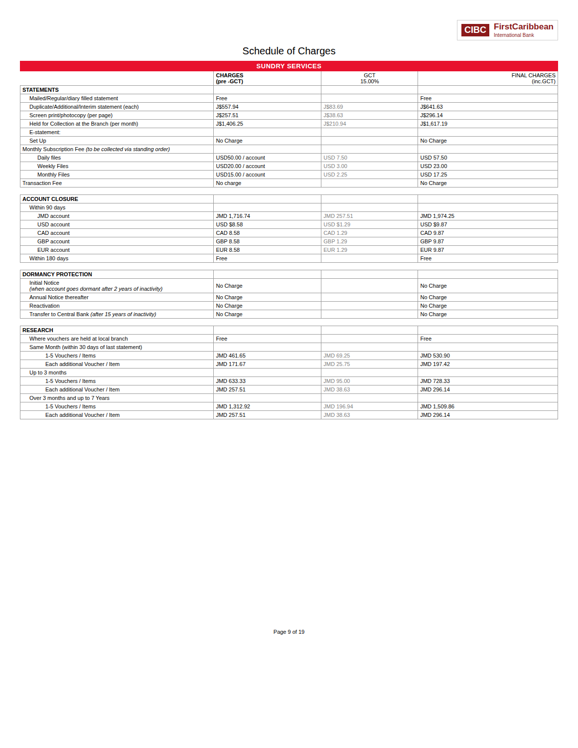CIBC FirstCaribbean
International Bank
Schedule of Charges
| SUNDRY SERVICES |
| | CHARGES (pre -GCT) | GCT 15.00% | FINAL CHARGES (inc.GCT) |
| STATEMENTS | | | |
| Mailed/Regular/diary filled statement | Free | | Free |
| Duplicate/Additional/Interim statement (each) | J$557.94 | J$83.69 | J$641.63 |
| Screen print/photocopy (per page) | J$257.51 | J$38.63 | J$296.14 |
| Held for Collection at the Branch (per month) | J$1,406.25 | J$210.94 | J$1,617.19 |
| E-statement: | | | |
| Set Up | No Charge | | No Charge |
| Monthly Subscription Fee (to be collected via standing order) | | | |
| Daily files | USD50.00 / account | USD 7.50 | USD 57.50 |
| Weekly Files | USD20.00 / account | USD 3.00 | USD 23.00 |
| Monthly Files | USD15.00 / account | USD 2.25 | USD 17.25 |
| Transaction Fee | No charge | | No Charge |
| ACCOUNT CLOSURE | | | |
| Within 90 days | | | |
| JMD account | JMD 1,716.74 | JMD 257.51 | JMD 1,974.25 |
| USD account | USD $8.58 | USD $1.29 | USD $9.87 |
| CAD account | CAD 8.58 | CAD 1.29 | CAD 9.87 |
| GBP account | GBP 8.58 | GBP 1.29 | GBP 9.87 |
| EUR account | EUR 8.58 | EUR 1.29 | EUR 9.87 |
| Within 180 days | Free | | Free |
| DORMANCY PROTECTION | | | |
| Initial Notice (when account goes dormant after 2 years of inactivity) | No Charge | | No Charge |
| Annual Notice thereafter | No Charge | | No Charge |
| Reactivation | No Charge | | No Charge |
| Transfer to Central Bank (after 15 years of inactivity) | No Charge | | No Charge |
| RESEARCH | | | |
| Where vouchers are held at local branch | Free | | Free |
| Same Month (within 30 days of last statement) | | | |
| 1-5 Vouchers / Items | JMD 461.65 | JMD 69.25 | JMD 530.90 |
| Each additional Voucher / Item | JMD 171.67 | JMD 25.75 | JMD 197.42 |
| Up to 3 months | | | |
| 1-5 Vouchers / Items | JMD 633.33 | JMD 95.00 | JMD 728.33 |
| Each additional Voucher / Item | JMD 257.51 | JMD 38.63 | JMD 296.14 |
| Over 3 months and up to 7 Years | | | |
| 1-5 Vouchers / Items | JMD 1,312.92 | JMD 196.94 | JMD 1,509.86 |
| Each additional Voucher / Item | JMD 257.51 | JMD 38.63 | JMD 296.14 |
Page 9 of 19